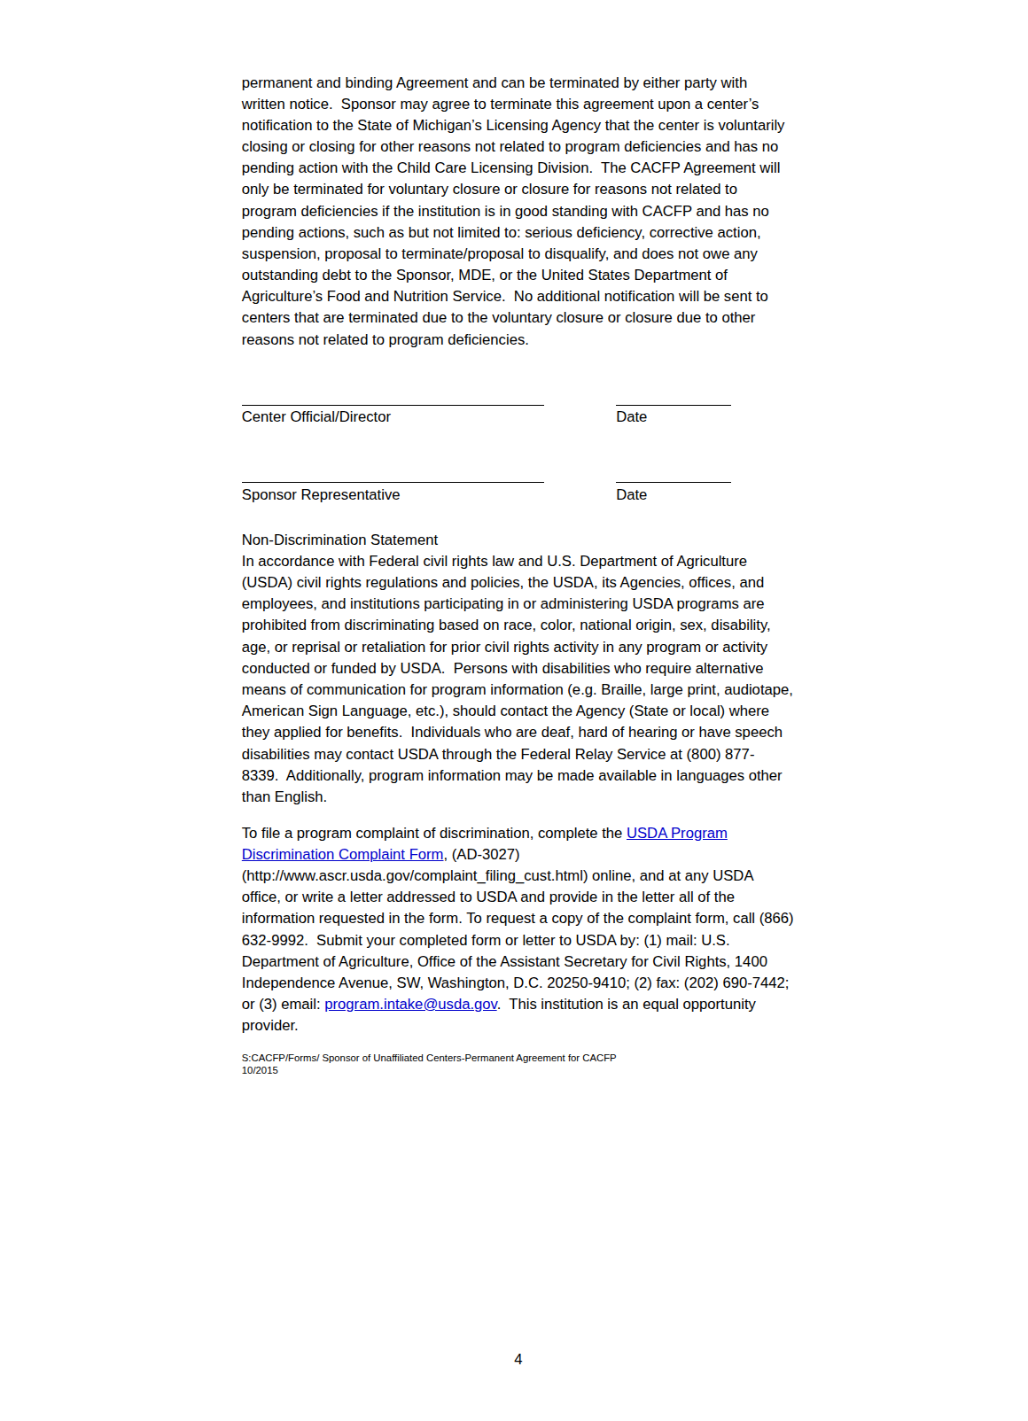permanent and binding Agreement and can be terminated by either party with written notice. Sponsor may agree to terminate this agreement upon a center’s notification to the State of Michigan’s Licensing Agency that the center is voluntarily closing or closing for other reasons not related to program deficiencies and has no pending action with the Child Care Licensing Division. The CACFP Agreement will only be terminated for voluntary closure or closure for reasons not related to program deficiencies if the institution is in good standing with CACFP and has no pending actions, such as but not limited to: serious deficiency, corrective action, suspension, proposal to terminate/proposal to disqualify, and does not owe any outstanding debt to the Sponsor, MDE, or the United States Department of Agriculture’s Food and Nutrition Service. No additional notification will be sent to centers that are terminated due to the voluntary closure or closure due to other reasons not related to program deficiencies.
Center Official/Director
Date
Sponsor Representative
Date
Non-Discrimination Statement
In accordance with Federal civil rights law and U.S. Department of Agriculture (USDA) civil rights regulations and policies, the USDA, its Agencies, offices, and employees, and institutions participating in or administering USDA programs are prohibited from discriminating based on race, color, national origin, sex, disability, age, or reprisal or retaliation for prior civil rights activity in any program or activity conducted or funded by USDA. Persons with disabilities who require alternative means of communication for program information (e.g. Braille, large print, audiotape, American Sign Language, etc.), should contact the Agency (State or local) where they applied for benefits. Individuals who are deaf, hard of hearing or have speech disabilities may contact USDA through the Federal Relay Service at (800) 877-8339. Additionally, program information may be made available in languages other than English.
To file a program complaint of discrimination, complete the USDA Program Discrimination Complaint Form, (AD-3027) (http://www.ascr.usda.gov/complaint_filing_cust.html) online, and at any USDA office, or write a letter addressed to USDA and provide in the letter all of the information requested in the form. To request a copy of the complaint form, call (866) 632-9992. Submit your completed form or letter to USDA by: (1) mail: U.S. Department of Agriculture, Office of the Assistant Secretary for Civil Rights, 1400 Independence Avenue, SW, Washington, D.C. 20250-9410; (2) fax: (202) 690-7442; or (3) email: program.intake@usda.gov. This institution is an equal opportunity provider.
S:CACFP/Forms/ Sponsor of Unaffiliated Centers-Permanent Agreement for CACFP
10/2015
4